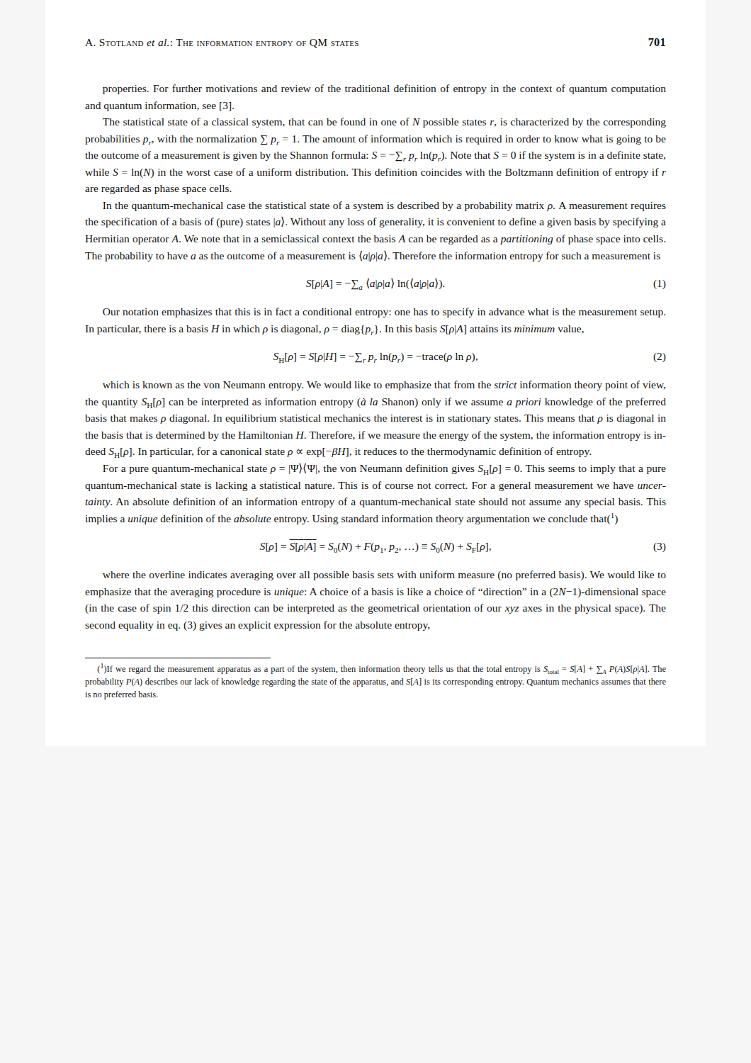A. Stotland et al.: The information entropy of QM states 701
properties. For further motivations and review of the traditional definition of entropy in the context of quantum computation and quantum information, see [3].
The statistical state of a classical system, that can be found in one of N possible states r, is characterized by the corresponding probabilities pr, with the normalization ∑ pr = 1. The amount of information which is required in order to know what is going to be the outcome of a measurement is given by the Shannon formula: S = −∑r pr ln(pr). Note that S = 0 if the system is in a definite state, while S = ln(N) in the worst case of a uniform distribution. This definition coincides with the Boltzmann definition of entropy if r are regarded as phase space cells.
In the quantum-mechanical case the statistical state of a system is described by a probability matrix ρ. A measurement requires the specification of a basis of (pure) states |a⟩. Without any loss of generality, it is convenient to define a given basis by specifying a Hermitian operator A. We note that in a semiclassical context the basis A can be regarded as a partitioning of phase space into cells. The probability to have a as the outcome of a measurement is ⟨a|ρ|a⟩. Therefore the information entropy for such a measurement is
S[ρ|A] = −∑a ⟨a|ρ|a⟩ ln(⟨a|ρ|a⟩). (1)
Our notation emphasizes that this is in fact a conditional entropy: one has to specify in advance what is the measurement setup. In particular, there is a basis H in which ρ is diagonal, ρ = diag{pr}. In this basis S[ρ|A] attains its minimum value,
SH[ρ] = S[ρ|H] = −∑r pr ln(pr) = −trace(ρ ln ρ), (2)
which is known as the von Neumann entropy. We would like to emphasize that from the strict information theory point of view, the quantity SH[ρ] can be interpreted as information entropy (à la Shanon) only if we assume a priori knowledge of the preferred basis that makes ρ diagonal. In equilibrium statistical mechanics the interest is in stationary states. This means that ρ is diagonal in the basis that is determined by the Hamiltonian H. Therefore, if we measure the energy of the system, the information entropy is indeed SH[ρ]. In particular, for a canonical state ρ ∝ exp[−βH], it reduces to the thermodynamic definition of entropy.
For a pure quantum-mechanical state ρ = |Ψ⟩⟨Ψ|, the von Neumann definition gives SH[ρ] = 0. This seems to imply that a pure quantum-mechanical state is lacking a statistical nature. This is of course not correct. For a general measurement we have uncertainty. An absolute definition of an information entropy of a quantum-mechanical state should not assume any special basis. This implies a unique definition of the absolute entropy. Using standard information theory argumentation we conclude that(1)
S[ρ] = S[ρ|A] = S0(N) + F(p1, p2, …) ≡ S0(N) + SF[ρ], (3)
where the overline indicates averaging over all possible basis sets with uniform measure (no preferred basis). We would like to emphasize that the averaging procedure is unique: A choice of a basis is like a choice of “direction” in a (2N−1)-dimensional space (in the case of spin 1/2 this direction can be interpreted as the geometrical orientation of our xyz axes in the physical space). The second equality in eq. (3) gives an explicit expression for the absolute entropy,
(1)If we regard the measurement apparatus as a part of the system, then information theory tells us that the total entropy is Stotal = S[A] + ∑A P(A)S[ρ|A]. The probability P(A) describes our lack of knowledge regarding the state of the apparatus, and S[A] is its corresponding entropy. Quantum mechanics assumes that there is no preferred basis.